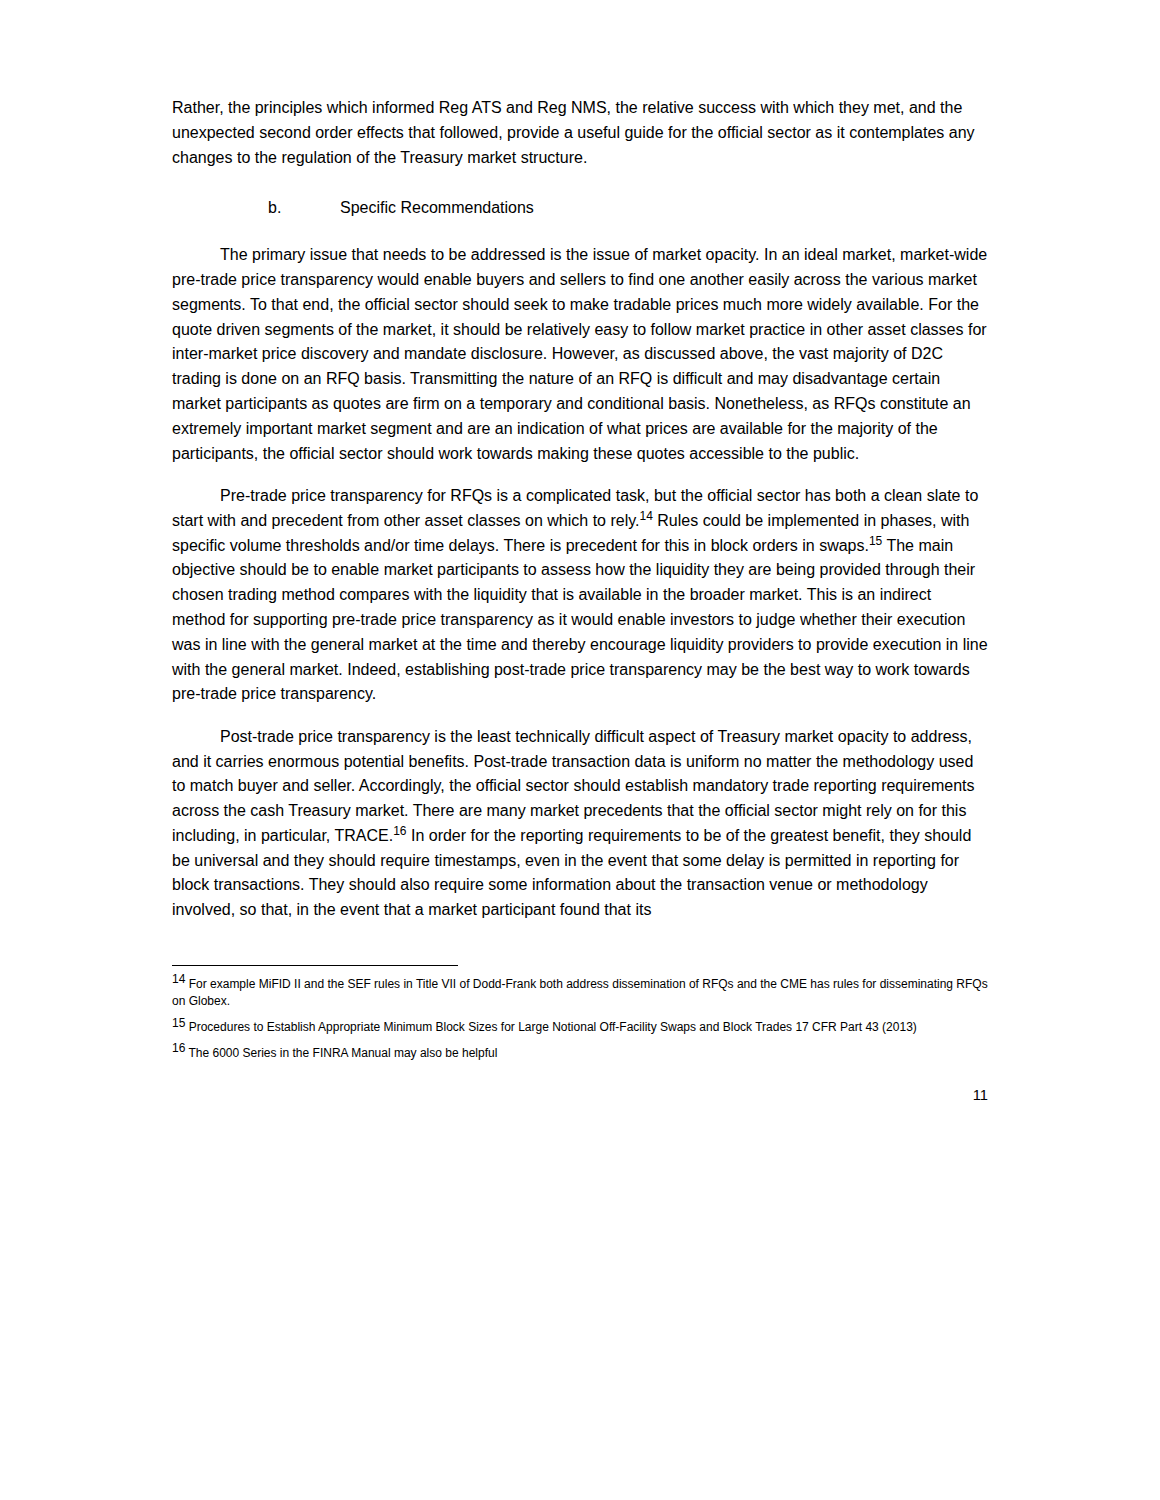Rather, the principles which informed Reg ATS and Reg NMS, the relative success with which they met, and the unexpected second order effects that followed, provide a useful guide for the official sector as it contemplates any changes to the regulation of the Treasury market structure.
b. Specific Recommendations
The primary issue that needs to be addressed is the issue of market opacity. In an ideal market, market-wide pre-trade price transparency would enable buyers and sellers to find one another easily across the various market segments. To that end, the official sector should seek to make tradable prices much more widely available. For the quote driven segments of the market, it should be relatively easy to follow market practice in other asset classes for inter-market price discovery and mandate disclosure. However, as discussed above, the vast majority of D2C trading is done on an RFQ basis. Transmitting the nature of an RFQ is difficult and may disadvantage certain market participants as quotes are firm on a temporary and conditional basis. Nonetheless, as RFQs constitute an extremely important market segment and are an indication of what prices are available for the majority of the participants, the official sector should work towards making these quotes accessible to the public.
Pre-trade price transparency for RFQs is a complicated task, but the official sector has both a clean slate to start with and precedent from other asset classes on which to rely.14 Rules could be implemented in phases, with specific volume thresholds and/or time delays. There is precedent for this in block orders in swaps.15 The main objective should be to enable market participants to assess how the liquidity they are being provided through their chosen trading method compares with the liquidity that is available in the broader market. This is an indirect method for supporting pre-trade price transparency as it would enable investors to judge whether their execution was in line with the general market at the time and thereby encourage liquidity providers to provide execution in line with the general market. Indeed, establishing post-trade price transparency may be the best way to work towards pre-trade price transparency.
Post-trade price transparency is the least technically difficult aspect of Treasury market opacity to address, and it carries enormous potential benefits. Post-trade transaction data is uniform no matter the methodology used to match buyer and seller. Accordingly, the official sector should establish mandatory trade reporting requirements across the cash Treasury market. There are many market precedents that the official sector might rely on for this including, in particular, TRACE.16 In order for the reporting requirements to be of the greatest benefit, they should be universal and they should require timestamps, even in the event that some delay is permitted in reporting for block transactions. They should also require some information about the transaction venue or methodology involved, so that, in the event that a market participant found that its
14 For example MiFID II and the SEF rules in Title VII of Dodd-Frank both address dissemination of RFQs and the CME has rules for disseminating RFQs on Globex.
15 Procedures to Establish Appropriate Minimum Block Sizes for Large Notional Off-Facility Swaps and Block Trades 17 CFR Part 43 (2013)
16 The 6000 Series in the FINRA Manual may also be helpful
11